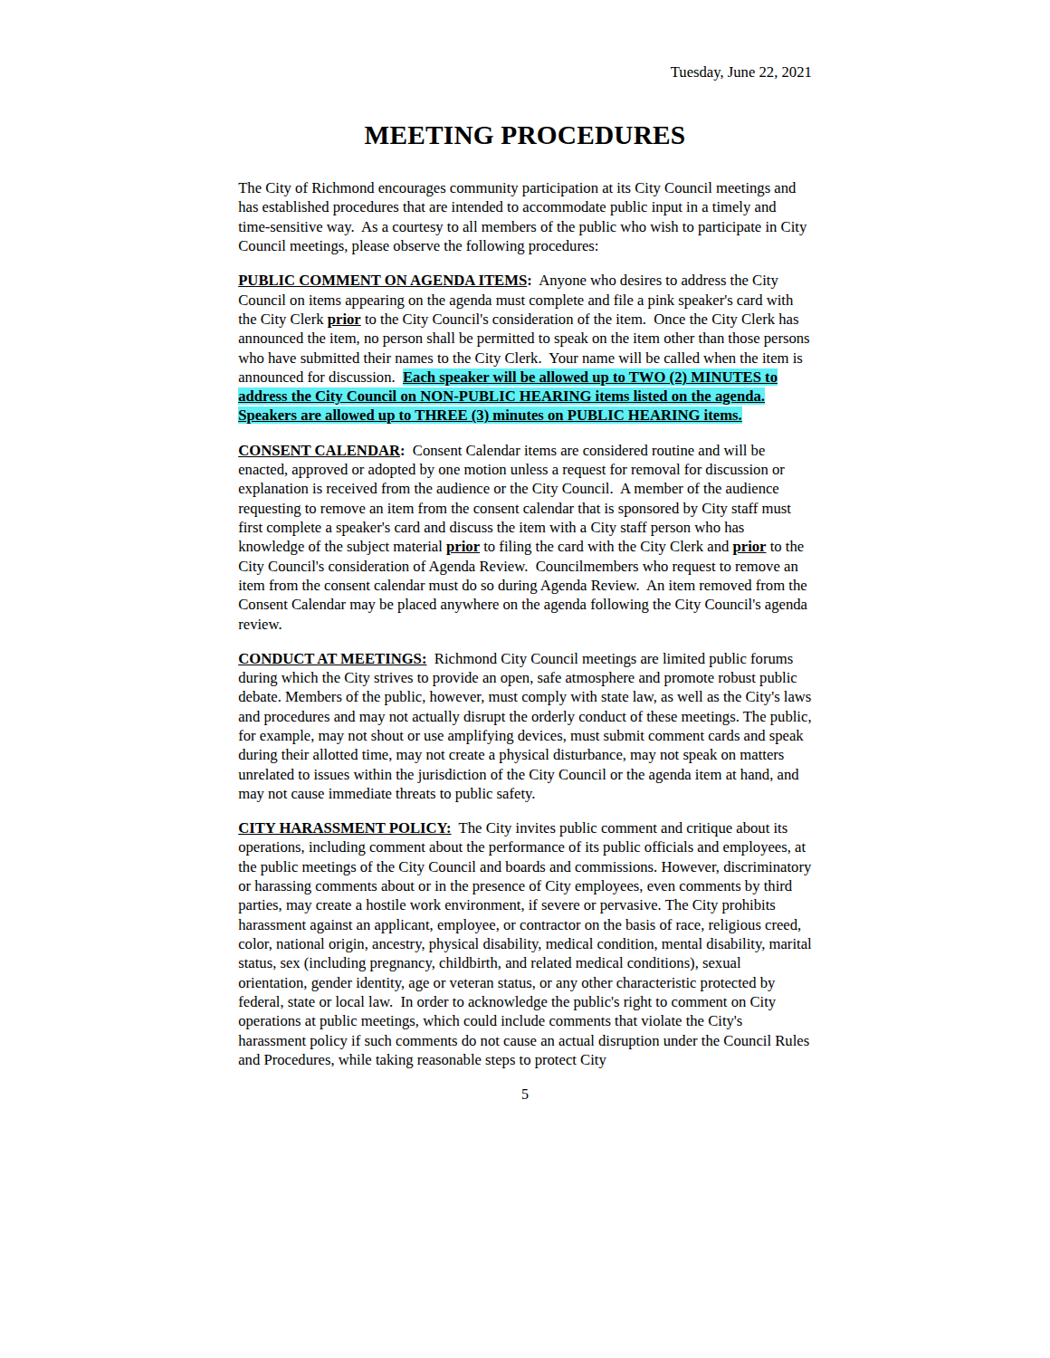Tuesday, June 22, 2021
MEETING PROCEDURES
The City of Richmond encourages community participation at its City Council meetings and has established procedures that are intended to accommodate public input in a timely and time-sensitive way. As a courtesy to all members of the public who wish to participate in City Council meetings, please observe the following procedures:
PUBLIC COMMENT ON AGENDA ITEMS: Anyone who desires to address the City Council on items appearing on the agenda must complete and file a pink speaker's card with the City Clerk prior to the City Council's consideration of the item. Once the City Clerk has announced the item, no person shall be permitted to speak on the item other than those persons who have submitted their names to the City Clerk. Your name will be called when the item is announced for discussion. Each speaker will be allowed up to TWO (2) MINUTES to address the City Council on NON-PUBLIC HEARING items listed on the agenda. Speakers are allowed up to THREE (3) minutes on PUBLIC HEARING items.
CONSENT CALENDAR: Consent Calendar items are considered routine and will be enacted, approved or adopted by one motion unless a request for removal for discussion or explanation is received from the audience or the City Council. A member of the audience requesting to remove an item from the consent calendar that is sponsored by City staff must first complete a speaker's card and discuss the item with a City staff person who has knowledge of the subject material prior to filing the card with the City Clerk and prior to the City Council's consideration of Agenda Review. Councilmembers who request to remove an item from the consent calendar must do so during Agenda Review. An item removed from the Consent Calendar may be placed anywhere on the agenda following the City Council's agenda review.
CONDUCT AT MEETINGS: Richmond City Council meetings are limited public forums during which the City strives to provide an open, safe atmosphere and promote robust public debate. Members of the public, however, must comply with state law, as well as the City's laws and procedures and may not actually disrupt the orderly conduct of these meetings. The public, for example, may not shout or use amplifying devices, must submit comment cards and speak during their allotted time, may not create a physical disturbance, may not speak on matters unrelated to issues within the jurisdiction of the City Council or the agenda item at hand, and may not cause immediate threats to public safety.
CITY HARASSMENT POLICY: The City invites public comment and critique about its operations, including comment about the performance of its public officials and employees, at the public meetings of the City Council and boards and commissions. However, discriminatory or harassing comments about or in the presence of City employees, even comments by third parties, may create a hostile work environment, if severe or pervasive. The City prohibits harassment against an applicant, employee, or contractor on the basis of race, religious creed, color, national origin, ancestry, physical disability, medical condition, mental disability, marital status, sex (including pregnancy, childbirth, and related medical conditions), sexual orientation, gender identity, age or veteran status, or any other characteristic protected by federal, state or local law. In order to acknowledge the public's right to comment on City operations at public meetings, which could include comments that violate the City's harassment policy if such comments do not cause an actual disruption under the Council Rules and Procedures, while taking reasonable steps to protect City
5